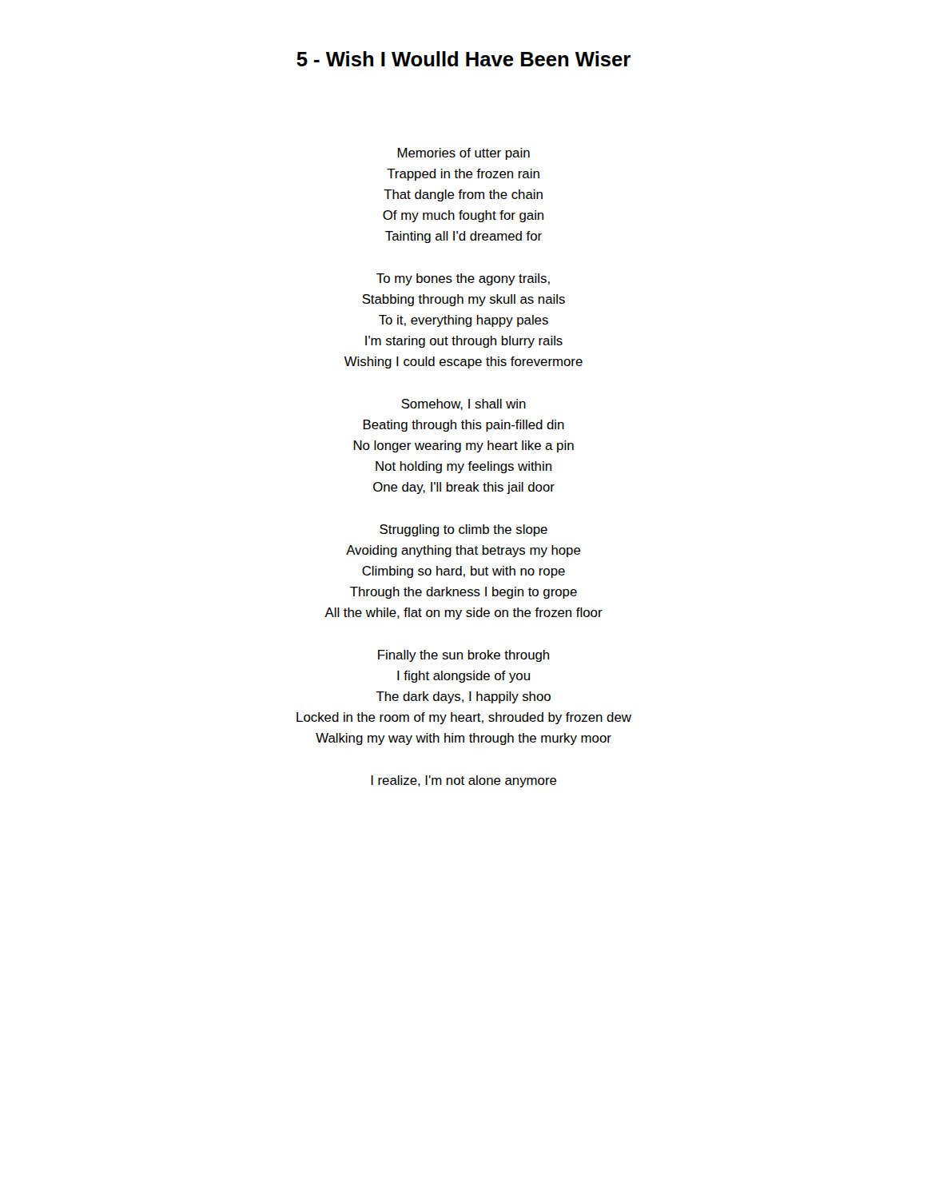5 - Wish I Woulld Have Been Wiser
Memories of utter pain
Trapped in the frozen rain
That dangle from the chain
Of my much fought for gain
Tainting all I'd dreamed for
To my bones the agony trails,
Stabbing through my skull as nails
To it, everything happy pales
I'm staring out through blurry rails
Wishing I could escape this forevermore
Somehow, I shall win
Beating through this pain-filled din
No longer wearing my heart like a pin
Not holding my feelings within
One day, I'll break this jail door
Struggling to climb the slope
Avoiding anything that betrays my hope
Climbing so hard, but with no rope
Through the darkness I begin to grope
All the while, flat on my side on the frozen floor
Finally the sun broke through
I fight alongside of you
The dark days, I happily shoo
Locked in the room of my heart, shrouded by frozen dew
Walking my way with him through the murky moor
I realize, I'm not alone anymore